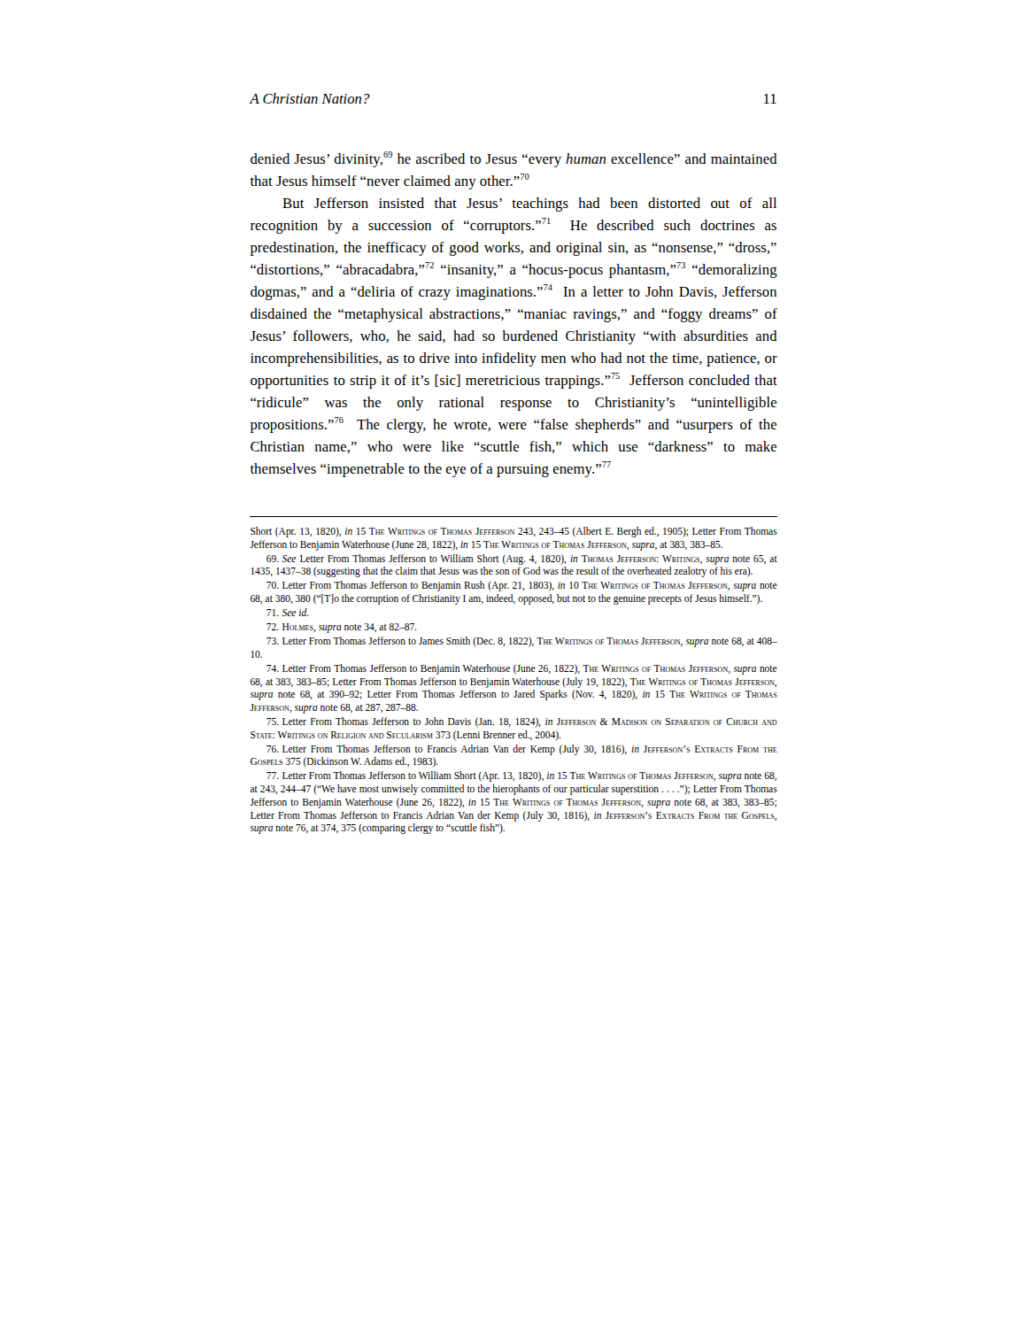A Christian Nation? 11
denied Jesus’ divinity,69 he ascribed to Jesus “every human excellence” and maintained that Jesus himself “never claimed any other.”70
But Jefferson insisted that Jesus’ teachings had been distorted out of all recognition by a succession of “corruptors.”71 He described such doctrines as predestination, the inefficacy of good works, and original sin, as “nonsense,” “dross,” “distortions,” “abracadabra,”72 “insanity,” a “hocus-pocus phantasm,”73 “demoralizing dogmas,” and a “deliria of crazy imaginations.”74 In a letter to John Davis, Jefferson disdained the “metaphysical abstractions,” “maniac ravings,” and “foggy dreams” of Jesus’ followers, who, he said, had so burdened Christianity “with absurdities and incomprehensibilities, as to drive into infidelity men who had not the time, patience, or opportunities to strip it of it’s [sic] meretricious trappings.”75 Jefferson concluded that “ridicule” was the only rational response to Christianity’s “unintelligible propositions.”76 The clergy, he wrote, were “false shepherds” and “usurpers of the Christian name,” who were like “scuttle fish,” which use “darkness” to make themselves “impenetrable to the eye of a pursuing enemy.”77
Short (Apr. 13, 1820), in 15 The Writings of Thomas Jefferson 243, 243–45 (Albert E. Bergh ed., 1905); Letter From Thomas Jefferson to Benjamin Waterhouse (June 28, 1822), in 15 The Writings of Thomas Jefferson, supra, at 383, 383–85.
69. See Letter From Thomas Jefferson to William Short (Aug. 4, 1820), in Thomas Jefferson: Writings, supra note 65, at 1435, 1437–38 (suggesting that the claim that Jesus was the son of God was the result of the overheated zealotry of his era).
70. Letter From Thomas Jefferson to Benjamin Rush (Apr. 21, 1803), in 10 The Writings of Thomas Jefferson, supra note 68, at 380, 380 (“[T]o the corruption of Christianity I am, indeed, opposed, but not to the genuine precepts of Jesus himself.”).
71. See id.
72. Holmes, supra note 34, at 82–87.
73. Letter From Thomas Jefferson to James Smith (Dec. 8, 1822), The Writings of Thomas Jefferson, supra note 68, at 408–10.
74. Letter From Thomas Jefferson to Benjamin Waterhouse (June 26, 1822), The Writings of Thomas Jefferson, supra note 68, at 383, 383–85; Letter From Thomas Jefferson to Benjamin Waterhouse (July 19, 1822), The Writings of Thomas Jefferson, supra note 68, at 390–92; Letter From Thomas Jefferson to Jared Sparks (Nov. 4, 1820), in 15 The Writings of Thomas Jefferson, supra note 68, at 287, 287–88.
75. Letter From Thomas Jefferson to John Davis (Jan. 18, 1824), in Jefferson & Madison on Separation of Church and State: Writings on Religion and Secularism 373 (Lenni Brenner ed., 2004).
76. Letter From Thomas Jefferson to Francis Adrian Van der Kemp (July 30, 1816), in Jefferson’s Extracts From the Gospels 375 (Dickinson W. Adams ed., 1983).
77. Letter From Thomas Jefferson to William Short (Apr. 13, 1820), in 15 The Writings of Thomas Jefferson, supra note 68, at 243, 244–47 (“We have most unwisely committed to the hierophants of our particular superstition . . . .”); Letter From Thomas Jefferson to Benjamin Waterhouse (June 26, 1822), in 15 The Writings of Thomas Jefferson, supra note 68, at 383, 383–85; Letter From Thomas Jefferson to Francis Adrian Van der Kemp (July 30, 1816), in Jefferson’s Extracts From the Gospels, supra note 76, at 374, 375 (comparing clergy to “scuttle fish”).